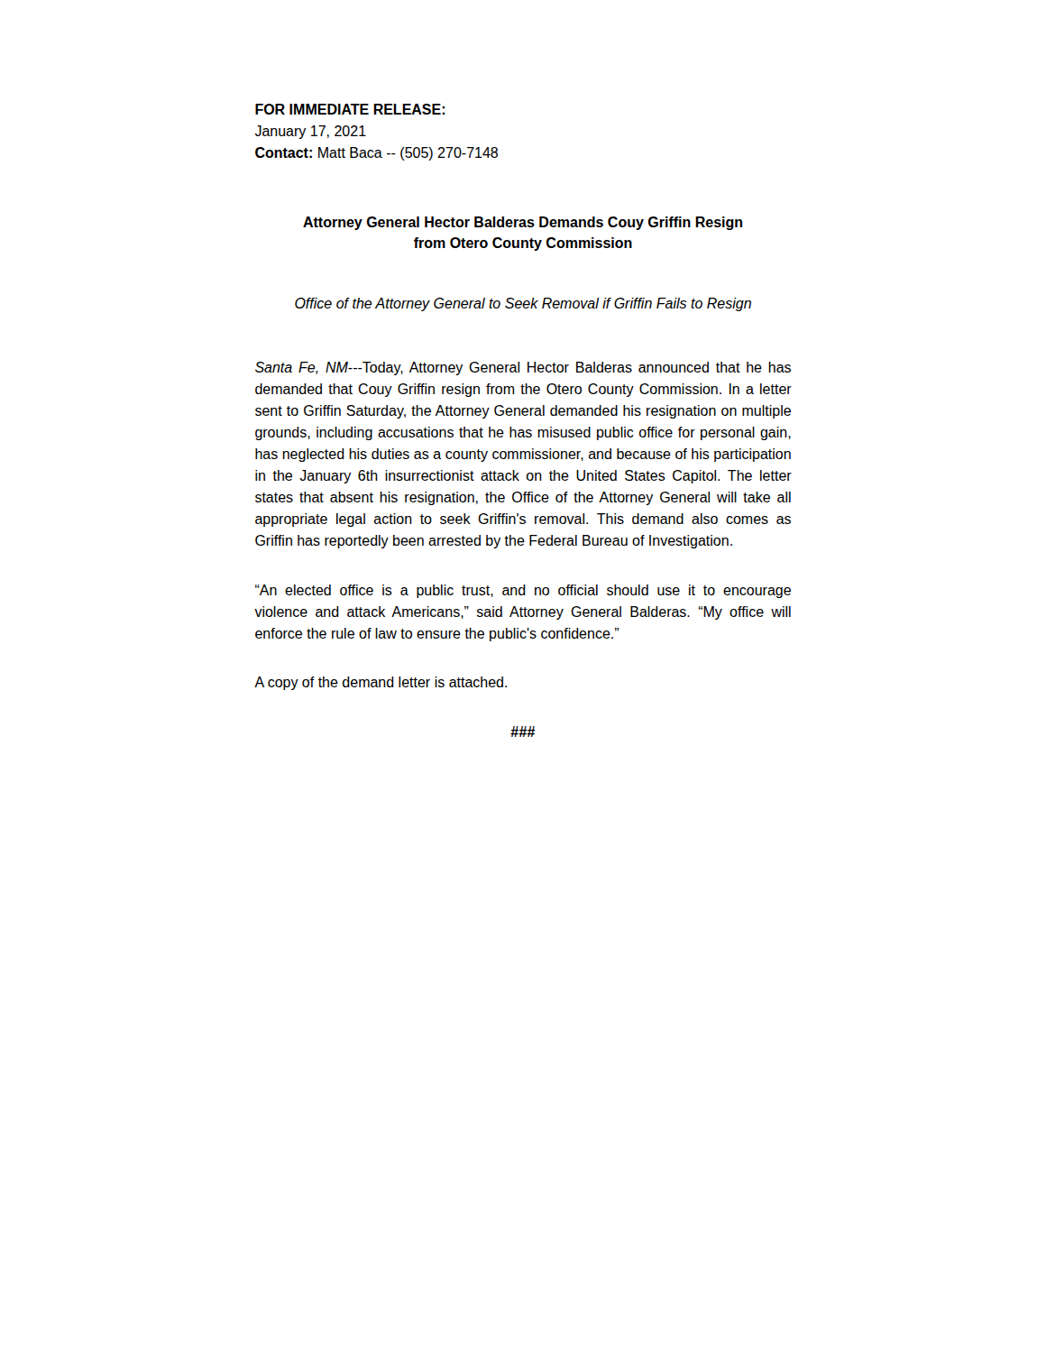FOR IMMEDIATE RELEASE:
January 17, 2021
Contact: Matt Baca -- (505) 270-7148
Attorney General Hector Balderas Demands Couy Griffin Resign from Otero County Commission
Office of the Attorney General to Seek Removal if Griffin Fails to Resign
Santa Fe, NM---Today, Attorney General Hector Balderas announced that he has demanded that Couy Griffin resign from the Otero County Commission. In a letter sent to Griffin Saturday, the Attorney General demanded his resignation on multiple grounds, including accusations that he has misused public office for personal gain, has neglected his duties as a county commissioner, and because of his participation in the January 6th insurrectionist attack on the United States Capitol. The letter states that absent his resignation, the Office of the Attorney General will take all appropriate legal action to seek Griffin's removal. This demand also comes as Griffin has reportedly been arrested by the Federal Bureau of Investigation.
“An elected office is a public trust, and no official should use it to encourage violence and attack Americans,” said Attorney General Balderas. “My office will enforce the rule of law to ensure the public's confidence.”
A copy of the demand letter is attached.
###